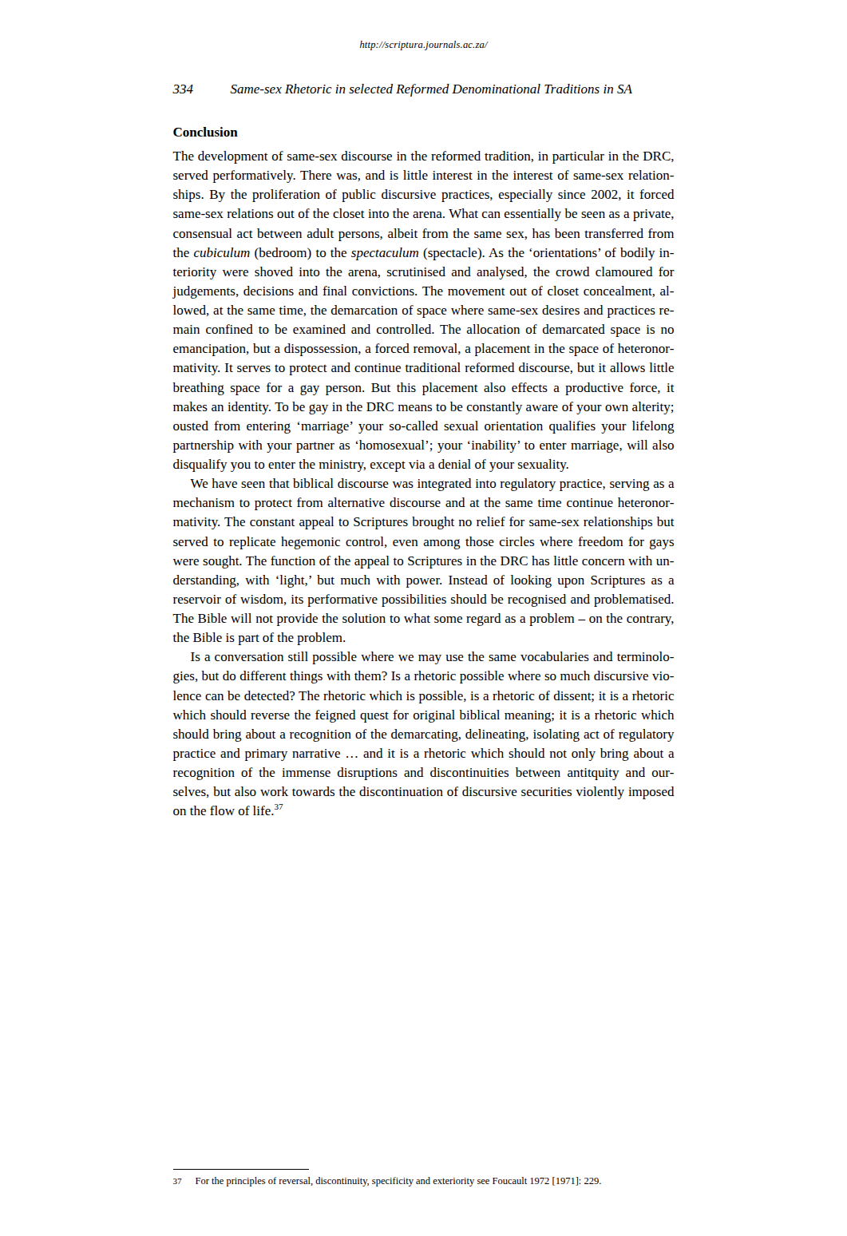http://scriptura.journals.ac.za/
334
Same-sex Rhetoric in selected Reformed Denominational Traditions in SA
Conclusion
The development of same-sex discourse in the reformed tradition, in particular in the DRC, served performatively. There was, and is little interest in the interest of same-sex relationships. By the proliferation of public discursive practices, especially since 2002, it forced same-sex relations out of the closet into the arena. What can essentially be seen as a private, consensual act between adult persons, albeit from the same sex, has been transferred from the cubiculum (bedroom) to the spectaculum (spectacle). As the ‘orientations’ of bodily interiority were shoved into the arena, scrutinised and analysed, the crowd clamoured for judgements, decisions and final convictions. The movement out of closet concealment, allowed, at the same time, the demarcation of space where same-sex desires and practices remain confined to be examined and controlled. The allocation of demarcated space is no emancipation, but a dispossession, a forced removal, a placement in the space of heteronormativity. It serves to protect and continue traditional reformed discourse, but it allows little breathing space for a gay person. But this placement also effects a productive force, it makes an identity. To be gay in the DRC means to be constantly aware of your own alterity; ousted from entering ‘marriage’ your so-called sexual orientation qualifies your lifelong partnership with your partner as ‘homosexual’; your ‘inability’ to enter marriage, will also disqualify you to enter the ministry, except via a denial of your sexuality.
We have seen that biblical discourse was integrated into regulatory practice, serving as a mechanism to protect from alternative discourse and at the same time continue heteronormativity. The constant appeal to Scriptures brought no relief for same-sex relationships but served to replicate hegemonic control, even among those circles where freedom for gays were sought. The function of the appeal to Scriptures in the DRC has little concern with understanding, with ‘light,’ but much with power. Instead of looking upon Scriptures as a reservoir of wisdom, its performative possibilities should be recognised and problematised. The Bible will not provide the solution to what some regard as a problem – on the contrary, the Bible is part of the problem.
Is a conversation still possible where we may use the same vocabularies and terminologies, but do different things with them? Is a rhetoric possible where so much discursive violence can be detected? The rhetoric which is possible, is a rhetoric of dissent; it is a rhetoric which should reverse the feigned quest for original biblical meaning; it is a rhetoric which should bring about a recognition of the demarcating, delineating, isolating act of regulatory practice and primary narrative … and it is a rhetoric which should not only bring about a recognition of the immense disruptions and discontinuities between antitquity and ourselves, but also work towards the discontinuation of discursive securities violently imposed on the flow of life.37
37
For the principles of reversal, discontinuity, specificity and exteriority see Foucault 1972 [1971]: 229.